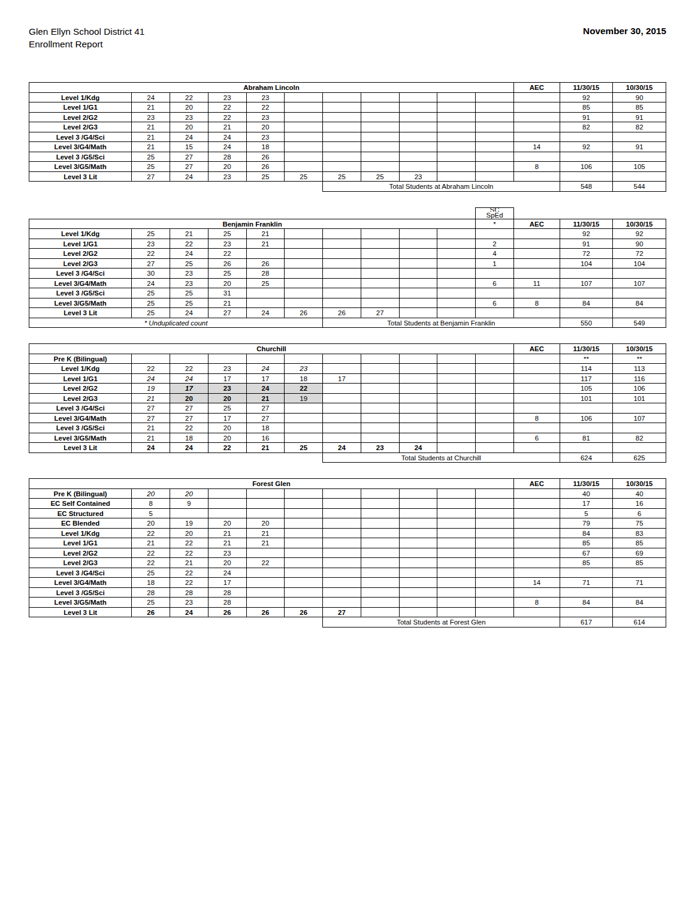Glen Ellyn School District 41
Enrollment Report
November 30, 2015
| Abraham Lincoln | AEC | 11/30/15 | 10/30/15 |
| Level 1/Kdg | 24 | 22 | 23 | 23 | | | | | | | | 92 | 90 |
| Level 1/G1 | 21 | 20 | 22 | 22 | | | | | | | | 85 | 85 |
| Level 2/G2 | 23 | 23 | 22 | 23 | | | | | | | | 91 | 91 |
| Level 2/G3 | 21 | 20 | 21 | 20 | | | | | | | | 82 | 82 |
| Level 3 /G4/Sci | 21 | 24 | 24 | 23 | | | | | | | | | |
| Level 3/G4/Math | 21 | 15 | 24 | 18 | | | | | | | 14 | 92 | 91 |
| Level 3 /G5/Sci | 25 | 27 | 28 | 26 | | | | | | | | | |
| Level 3/G5/Math | 25 | 27 | 20 | 26 | | | | | | | 8 | 106 | 105 |
| Level 3 Lit | 27 | 24 | 23 | 25 | 25 | 25 | 25 | 23 | | | | | |
| | Total Students at Abraham Lincoln | 548 | 544 |
| | SC SpEd | | | |
| Benjamin Franklin | * | AEC | 11/30/15 | 10/30/15 |
| Level 1/Kdg | 25 | 21 | 25 | 21 | | | | | | | | 92 | 92 |
| Level 1/G1 | 23 | 22 | 23 | 21 | | | | | | 2 | | 91 | 90 |
| Level 2/G2 | 22 | 24 | 22 | | | | | | | 4 | | 72 | 72 |
| Level 2/G3 | 27 | 25 | 26 | 26 | | | | | | 1 | | 104 | 104 |
| Level 3 /G4/Sci | 30 | 23 | 25 | 28 | | | | | | | | | |
| Level 3/G4/Math | 24 | 23 | 20 | 25 | | | | | | 6 | 11 | 107 | 107 |
| Level 3 /G5/Sci | 25 | 25 | 31 | | | | | | | | | | |
| Level 3/G5/Math | 25 | 25 | 21 | | | | | | | 6 | 8 | 84 | 84 |
| Level 3 Lit | 25 | 24 | 27 | 24 | 26 | 26 | 27 | | | | | | |
| * Unduplicated count | Total Students at Benjamin Franklin | 550 | 549 |
| Churchill | AEC | 11/30/15 | 10/30/15 |
| Pre K (Bilingual) | | | | | | | | | | | | ** | ** |
| Level 1/Kdg | 22 | 22 | 23 | 24 | 23 | | | | | | | 114 | 113 |
| Level 1/G1 | 24 | 24 | 17 | 17 | 18 | 17 | | | | | | 117 | 116 |
| Level 2/G2 | 19 | 17 | 23 | 24 | 22 | | | | | | | 105 | 106 |
| Level 2/G3 | 21 | 20 | 20 | 21 | 19 | | | | | | | 101 | 101 |
| Level 3 /G4/Sci | 27 | 27 | 25 | 27 | | | | | | | | | |
| Level 3/G4/Math | 27 | 27 | 17 | 27 | | | | | | | 8 | 106 | 107 |
| Level 3 /G5/Sci | 21 | 22 | 20 | 18 | | | | | | | | | |
| Level 3/G5/Math | 21 | 18 | 20 | 16 | | | | | | | 6 | 81 | 82 |
| Level 3 Lit | 24 | 24 | 22 | 21 | 25 | 24 | 23 | 24 | | | | | |
| | Total Students at Churchill | 624 | 625 |
| Forest Glen | AEC | 11/30/15 | 10/30/15 |
| Pre K (Bilingual) | 20 | 20 | | | | | | | | | | 40 | 40 |
| EC Self Contained | 8 | 9 | | | | | | | | | | 17 | 16 |
| EC Structured | 5 | | | | | | | | | | | 5 | 6 |
| EC Blended | 20 | 19 | 20 | 20 | | | | | | | | 79 | 75 |
| Level 1/Kdg | 22 | 20 | 21 | 21 | | | | | | | | 84 | 83 |
| Level 1/G1 | 21 | 22 | 21 | 21 | | | | | | | | 85 | 85 |
| Level 2/G2 | 22 | 22 | 23 | | | | | | | | | 67 | 69 |
| Level 2/G3 | 22 | 21 | 20 | 22 | | | | | | | | 85 | 85 |
| Level 3 /G4/Sci | 25 | 22 | 24 | | | | | | | | | | |
| Level 3/G4/Math | 18 | 22 | 17 | | | | | | | | 14 | 71 | 71 |
| Level 3 /G5/Sci | 28 | 28 | 28 | | | | | | | | | | |
| Level 3/G5/Math | 25 | 23 | 28 | | | | | | | | 8 | 84 | 84 |
| Level 3 Lit | 26 | 24 | 26 | 26 | 26 | 27 | | | | | | | |
| | Total Students at Forest Glen | 617 | 614 |